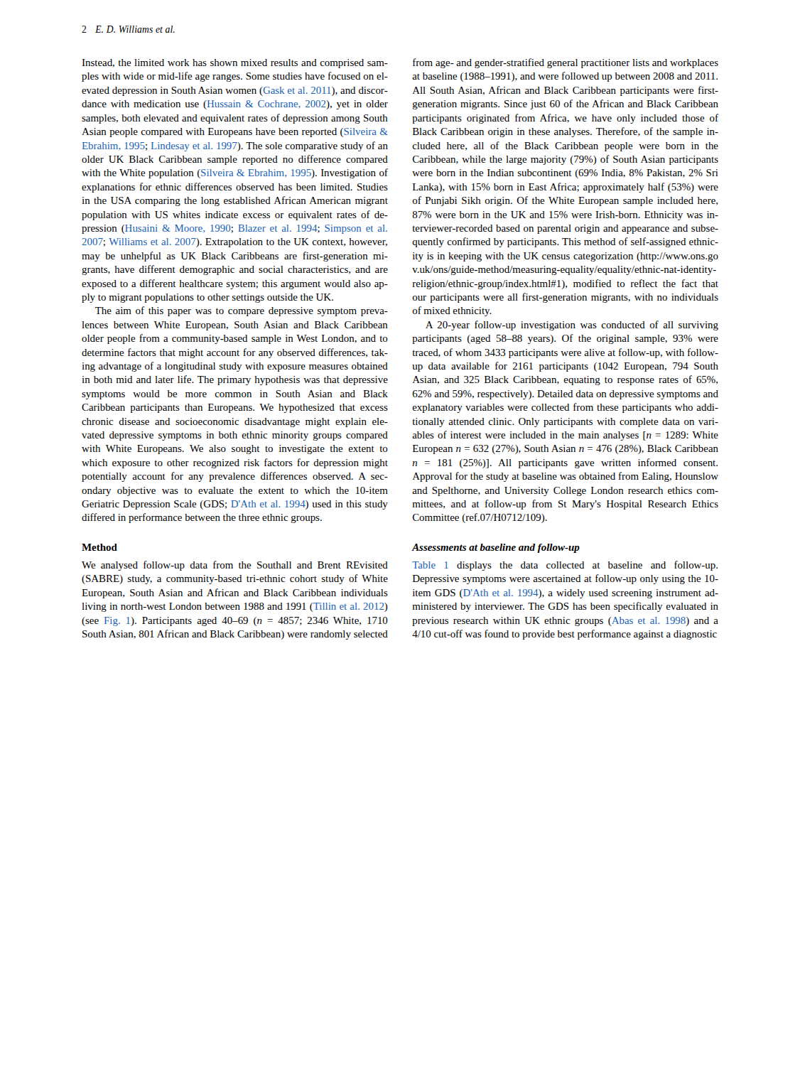2 E. D. Williams et al.
Instead, the limited work has shown mixed results and comprised samples with wide or mid-life age ranges. Some studies have focused on elevated depression in South Asian women (Gask et al. 2011), and discordance with medication use (Hussain & Cochrane, 2002), yet in older samples, both elevated and equivalent rates of depression among South Asian people compared with Europeans have been reported (Silveira & Ebrahim, 1995; Lindesay et al. 1997). The sole comparative study of an older UK Black Caribbean sample reported no difference compared with the White population (Silveira & Ebrahim, 1995). Investigation of explanations for ethnic differences observed has been limited. Studies in the USA comparing the long established African American migrant population with US whites indicate excess or equivalent rates of depression (Husaini & Moore, 1990; Blazer et al. 1994; Simpson et al. 2007; Williams et al. 2007). Extrapolation to the UK context, however, may be unhelpful as UK Black Caribbeans are first-generation migrants, have different demographic and social characteristics, and are exposed to a different healthcare system; this argument would also apply to migrant populations to other settings outside the UK.
The aim of this paper was to compare depressive symptom prevalences between White European, South Asian and Black Caribbean older people from a community-based sample in West London, and to determine factors that might account for any observed differences, taking advantage of a longitudinal study with exposure measures obtained in both mid and later life. The primary hypothesis was that depressive symptoms would be more common in South Asian and Black Caribbean participants than Europeans. We hypothesized that excess chronic disease and socioeconomic disadvantage might explain elevated depressive symptoms in both ethnic minority groups compared with White Europeans. We also sought to investigate the extent to which exposure to other recognized risk factors for depression might potentially account for any prevalence differences observed. A secondary objective was to evaluate the extent to which the 10-item Geriatric Depression Scale (GDS; D'Ath et al. 1994) used in this study differed in performance between the three ethnic groups.
Method
We analysed follow-up data from the Southall and Brent REvisited (SABRE) study, a community-based tri-ethnic cohort study of White European, South Asian and African and Black Caribbean individuals living in north-west London between 1988 and 1991 (Tillin et al. 2012) (see Fig. 1). Participants aged 40–69 (n = 4857; 2346 White, 1710 South Asian, 801 African and Black Caribbean) were randomly selected from age- and gender-stratified general practitioner lists and workplaces at baseline (1988–1991), and were followed up between 2008 and 2011. All South Asian, African and Black Caribbean participants were first-generation migrants. Since just 60 of the African and Black Caribbean participants originated from Africa, we have only included those of Black Caribbean origin in these analyses. Therefore, of the sample included here, all of the Black Caribbean people were born in the Caribbean, while the large majority (79%) of South Asian participants were born in the Indian subcontinent (69% India, 8% Pakistan, 2% Sri Lanka), with 15% born in East Africa; approximately half (53%) were of Punjabi Sikh origin. Of the White European sample included here, 87% were born in the UK and 15% were Irish-born. Ethnicity was interviewer-recorded based on parental origin and appearance and subsequently confirmed by participants. This method of self-assigned ethnicity is in keeping with the UK census categorization (http://www.ons.gov.uk/ons/guide-method/measuring-equality/equality/ethnic-nat-identity-religion/ethnic-group/index.html#1), modified to reflect the fact that our participants were all first-generation migrants, with no individuals of mixed ethnicity.
A 20-year follow-up investigation was conducted of all surviving participants (aged 58–88 years). Of the original sample, 93% were traced, of whom 3433 participants were alive at follow-up, with follow-up data available for 2161 participants (1042 European, 794 South Asian, and 325 Black Caribbean, equating to response rates of 65%, 62% and 59%, respectively). Detailed data on depressive symptoms and explanatory variables were collected from these participants who additionally attended clinic. Only participants with complete data on variables of interest were included in the main analyses [n = 1289: White European n = 632 (27%), South Asian n = 476 (28%), Black Caribbean n = 181 (25%)]. All participants gave written informed consent. Approval for the study at baseline was obtained from Ealing, Hounslow and Spelthorne, and University College London research ethics committees, and at follow-up from St Mary's Hospital Research Ethics Committee (ref.07/H0712/109).
Assessments at baseline and follow-up
Table 1 displays the data collected at baseline and follow-up. Depressive symptoms were ascertained at follow-up only using the 10-item GDS (D'Ath et al. 1994), a widely used screening instrument administered by interviewer. The GDS has been specifically evaluated in previous research within UK ethnic groups (Abas et al. 1998) and a 4/10 cut-off was found to provide best performance against a diagnostic